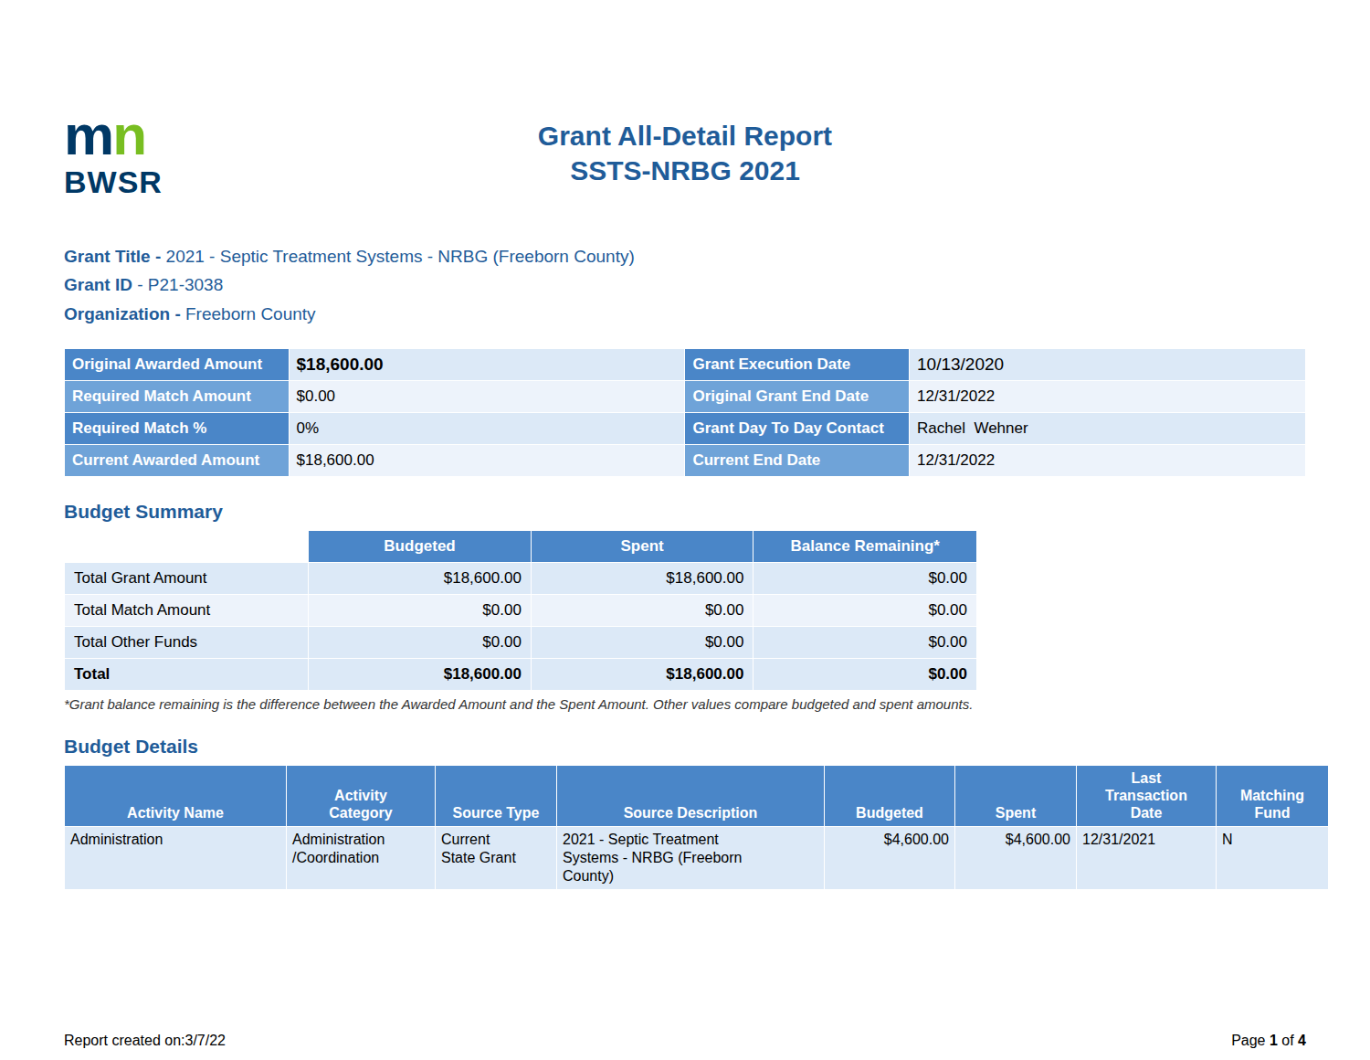mn
BWSR
Grant All-Detail Report SSTS-NRBG 2021
Grant Title - 2021 - Septic Treatment Systems - NRBG (Freeborn County)
Grant ID - P21-3038
Organization - Freeborn County
| Original Awarded Amount | $18,600.00 | Grant Execution Date | 10/13/2020 |
| Required Match Amount | $0.00 | Original Grant End Date | 12/31/2022 |
| Required Match % | 0% | Grant Day To Day Contact | Rachel Wehner |
| Current Awarded Amount | $18,600.00 | Current End Date | 12/31/2022 |
Budget Summary
| | Budgeted | Spent | Balance Remaining* |
| --- | --- | --- | --- |
| Total Grant Amount | $18,600.00 | $18,600.00 | $0.00 |
| Total Match Amount | $0.00 | $0.00 | $0.00 |
| Total Other Funds | $0.00 | $0.00 | $0.00 |
| Total | $18,600.00 | $18,600.00 | $0.00 |
*Grant balance remaining is the difference between the Awarded Amount and the Spent Amount. Other values compare budgeted and spent amounts.
Budget Details
| Activity Name | Activity Category | Source Type | Source Description | Budgeted | Spent | Last Transaction Date | Matching Fund |
| --- | --- | --- | --- | --- | --- | --- | --- |
| Administration | Administration /Coordination | Current State Grant | 2021 - Septic Treatment Systems - NRBG (Freeborn County) | $4,600.00 | $4,600.00 | 12/31/2021 | N |
Report created on:3/7/22 Page 1 of 4